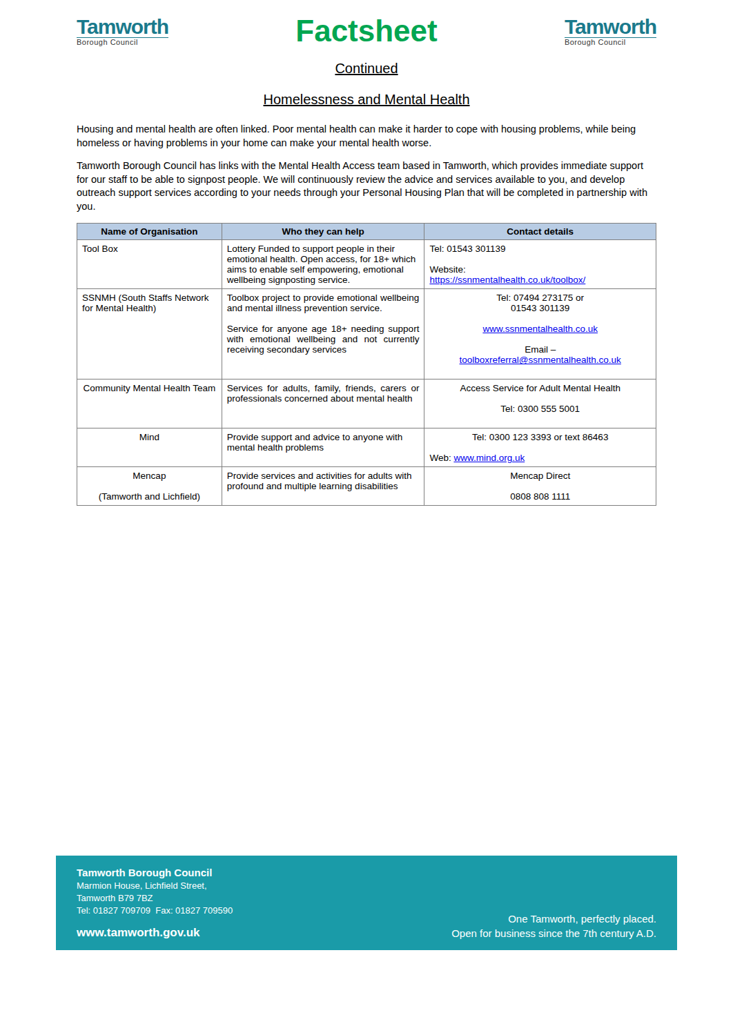Tamworth
Borough Council
Factsheet
Tamworth
Borough Council
Continued
Homelessness and Mental Health
Housing and mental health are often linked. Poor mental health can make it harder to cope with housing problems, while being homeless or having problems in your home can make your mental health worse.
Tamworth Borough Council has links with the Mental Health Access team based in Tamworth, which provides immediate support for our staff to be able to signpost people. We will continuously review the advice and services available to you, and develop outreach support services according to your needs through your Personal Housing Plan that will be completed in partnership with you.
| Name of Organisation | Who they can help | Contact details |
| --- | --- | --- |
| Tool Box | Lottery Funded to support people in their emotional health. Open access, for 18+ which aims to enable self empowering, emotional wellbeing signposting service. | Tel: 01543 301139 Website: https://ssnmentalhealth.co.uk/toolbox/ |
| SSNMH (South Staffs Network for Mental Health) | Toolbox project to provide emotional wellbeing and mental illness prevention service. Service for anyone age 18+ needing support with emotional wellbeing and not currently receiving secondary services | Tel: 07494 273175 or 01543 301139 www.ssnmentalhealth.co.uk Email – toolboxreferral@ssnmentalhealth.co.uk |
| Community Mental Health Team | Services for adults, family, friends, carers or professionals concerned about mental health | Access Service for Adult Mental Health Tel: 0300 555 5001 |
| Mind | Provide support and advice to anyone with mental health problems | Tel: 0300 123 3393 or text 86463 Web: www.mind.org.uk |
| Mencap (Tamworth and Lichfield) | Provide services and activities for adults with profound and multiple learning disabilities | Mencap Direct 0808 808 1111 |
Tamworth Borough Council
Marmion House, Lichfield Street,
Tamworth B79 7BZ
Tel: 01827 709709 Fax: 01827 709590
www.tamworth.gov.uk
One Tamworth, perfectly placed.
Open for business since the 7th century A.D.